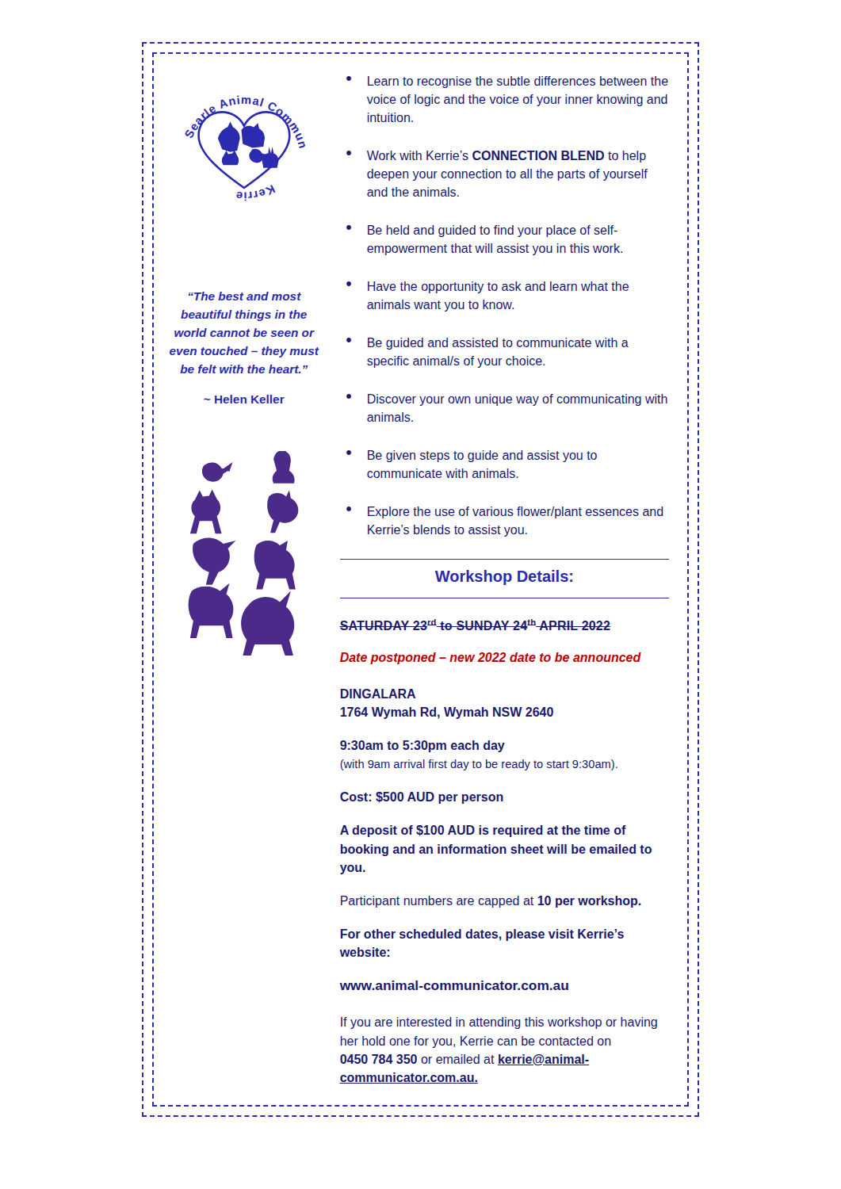Searle Animal Communicator Kerrie
“The best and most beautiful things in the world cannot be seen or even touched – they must be felt with the heart.” ~ Helen Keller
Learn to recognise the subtle differences between the voice of logic and the voice of your inner knowing and intuition.
Work with Kerrie’s CONNECTION BLEND to help deepen your connection to all the parts of yourself and the animals.
Be held and guided to find your place of self-empowerment that will assist you in this work.
Have the opportunity to ask and learn what the animals want you to know.
Be guided and assisted to communicate with a specific animal/s of your choice.
Discover your own unique way of communicating with animals.
Be given steps to guide and assist you to communicate with animals.
Explore the use of various flower/plant essences and Kerrie’s blends to assist you.
Workshop Details:
SATURDAY 23rd to SUNDAY 24th APRIL 2022
Date postponed – new 2022 date to be announced
DINGALARA
1764 Wymah Rd, Wymah NSW 2640
9:30am to 5:30pm each day
(with 9am arrival first day to be ready to start 9:30am).
Cost: $500 AUD per person
A deposit of $100 AUD is required at the time of booking and an information sheet will be emailed to you.
Participant numbers are capped at 10 per workshop.
For other scheduled dates, please visit Kerrie’s website:
www.animal-communicator.com.au
If you are interested in attending this workshop or having her hold one for you, Kerrie can be contacted on 0450 784 350 or emailed at kerrie@animal-communicator.com.au.